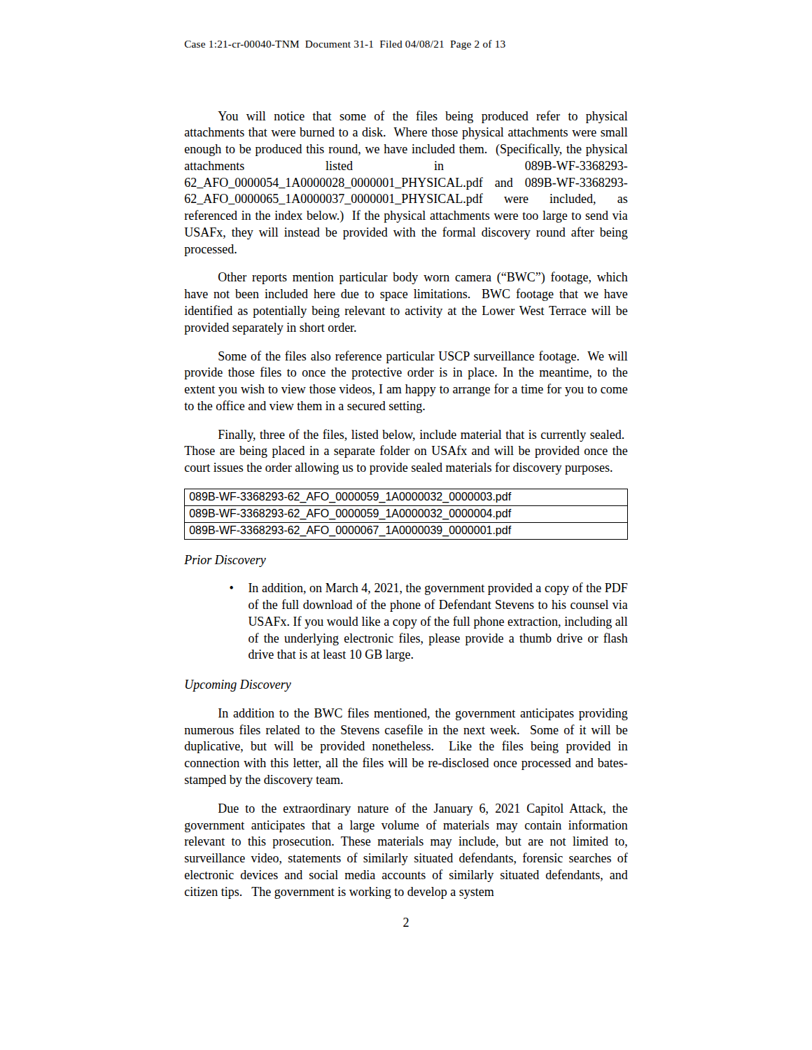Case 1:21-cr-00040-TNM Document 31-1 Filed 04/08/21 Page 2 of 13
You will notice that some of the files being produced refer to physical attachments that were burned to a disk. Where those physical attachments were small enough to be produced this round, we have included them. (Specifically, the physical attachments listed in 089B-WF-3368293-62_AFO_0000054_1A0000028_0000001_PHYSICAL.pdf and 089B-WF-3368293-62_AFO_0000065_1A0000037_0000001_PHYSICAL.pdf were included, as referenced in the index below.) If the physical attachments were too large to send via USAFx, they will instead be provided with the formal discovery round after being processed.
Other reports mention particular body worn camera (“BWC”) footage, which have not been included here due to space limitations. BWC footage that we have identified as potentially being relevant to activity at the Lower West Terrace will be provided separately in short order.
Some of the files also reference particular USCP surveillance footage. We will provide those files to once the protective order is in place. In the meantime, to the extent you wish to view those videos, I am happy to arrange for a time for you to come to the office and view them in a secured setting.
Finally, three of the files, listed below, include material that is currently sealed. Those are being placed in a separate folder on USAfx and will be provided once the court issues the order allowing us to provide sealed materials for discovery purposes.
| 089B-WF-3368293-62_AFO_0000059_1A0000032_0000003.pdf |
| 089B-WF-3368293-62_AFO_0000059_1A0000032_0000004.pdf |
| 089B-WF-3368293-62_AFO_0000067_1A0000039_0000001.pdf |
Prior Discovery
In addition, on March 4, 2021, the government provided a copy of the PDF of the full download of the phone of Defendant Stevens to his counsel via USAFx. If you would like a copy of the full phone extraction, including all of the underlying electronic files, please provide a thumb drive or flash drive that is at least 10 GB large.
Upcoming Discovery
In addition to the BWC files mentioned, the government anticipates providing numerous files related to the Stevens casefile in the next week. Some of it will be duplicative, but will be provided nonetheless. Like the files being provided in connection with this letter, all the files will be re-disclosed once processed and bates-stamped by the discovery team.
Due to the extraordinary nature of the January 6, 2021 Capitol Attack, the government anticipates that a large volume of materials may contain information relevant to this prosecution. These materials may include, but are not limited to, surveillance video, statements of similarly situated defendants, forensic searches of electronic devices and social media accounts of similarly situated defendants, and citizen tips. The government is working to develop a system
2